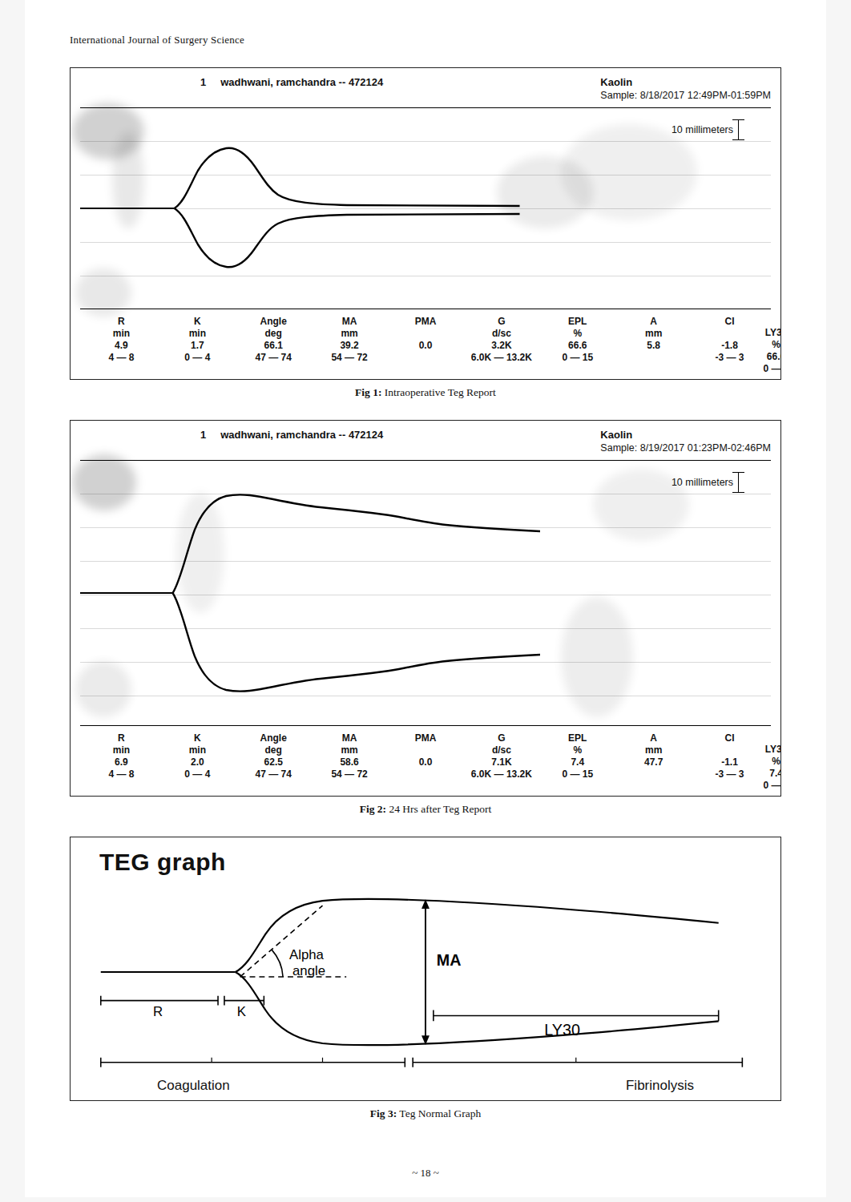International Journal of Surgery Science
1 wadhwani, ramchandra -- 472124 Kaolin
Sample: 8/18/2017 12:49PM-01:59PM
10 millimeters
R
min
4.9
4 — 8
K
min
1.7
0 — 4
Angle
deg
66.1
47 — 74
MA
mm
39.2
54 — 72
PMA
0.0
G
d/sc
3.2K
6.0K — 13.2K
EPL
%
66.6
0 — 15
A
mm
5.8
CI
-1.8
-3 — 3
LY30
%
66.6
0 — 8
Fig 1: Intraoperative Teg Report
1 wadhwani, ramchandra -- 472124 Kaolin
Sample: 8/19/2017 01:23PM-02:46PM
10 millimeters
R
min
6.9
4 — 8
K
min
2.0
0 — 4
Angle
deg
62.5
47 — 74
MA
mm
58.6
54 — 72
PMA
0.0
G
d/sc
7.1K
6.0K — 13.2K
EPL
%
7.4
0 — 15
A
mm
47.7
CI
-1.1
-3 — 3
LY30
%
7.4
0 — 8
Fig 2: 24 Hrs after Teg Report
TEG graph
Alpha angle MA R K LY30
Coagulation Fibrinolysis
Fig 3: Teg Normal Graph
~ 18 ~